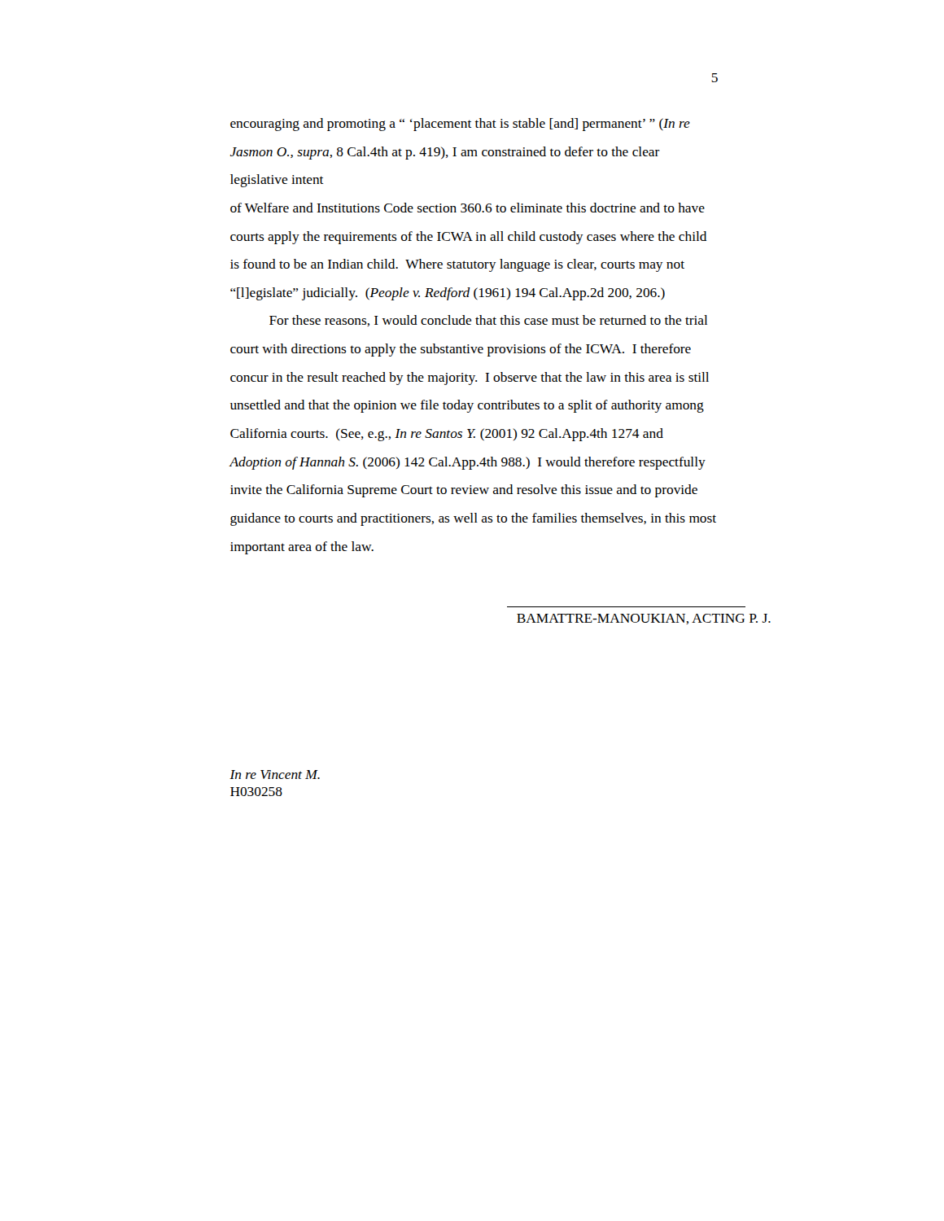5
encouraging and promoting a “ ‘placement that is stable [and] permanent’ ” (In re Jasmon O., supra, 8 Cal.4th at p. 419), I am constrained to defer to the clear legislative intent
of Welfare and Institutions Code section 360.6 to eliminate this doctrine and to have courts apply the requirements of the ICWA in all child custody cases where the child is found to be an Indian child. Where statutory language is clear, courts may not “[l]egislate” judicially. (People v. Redford (1961) 194 Cal.App.2d 200, 206.)
For these reasons, I would conclude that this case must be returned to the trial court with directions to apply the substantive provisions of the ICWA. I therefore concur in the result reached by the majority. I observe that the law in this area is still unsettled and that the opinion we file today contributes to a split of authority among California courts. (See, e.g., In re Santos Y. (2001) 92 Cal.App.4th 1274 and Adoption of Hannah S. (2006) 142 Cal.App.4th 988.) I would therefore respectfully invite the California Supreme Court to review and resolve this issue and to provide guidance to courts and practitioners, as well as to the families themselves, in this most important area of the law.
BAMATTRE-MANOUKIAN, ACTING P. J.
In re Vincent M.
H030258